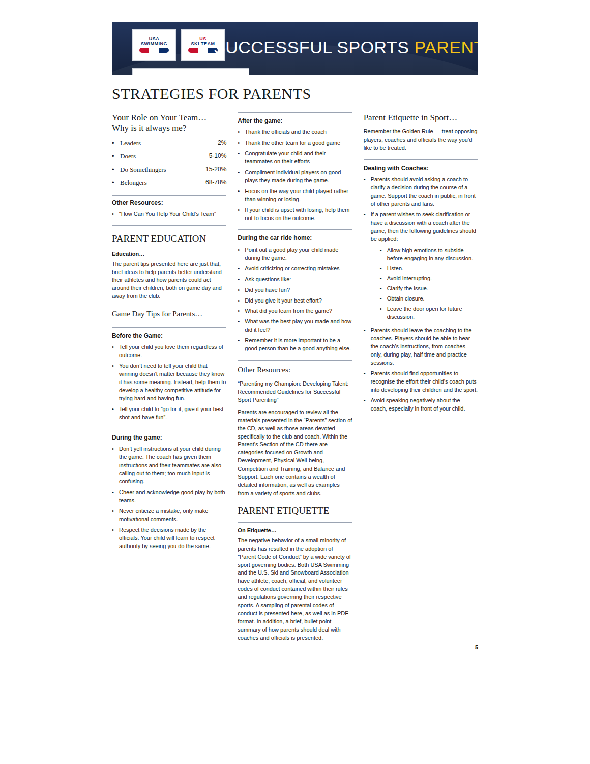USA
SWIMMING
US
SKI TEAM
SUCCESSFUL SPORTS PARENTING
STRATEGIES FOR PARENTS
Your Role on Your Team…
Why is it always me?
Leaders 2%
Doers 5-10%
Do Somethingers 15-20%
Belongers 68-78%
Other Resources:
“How Can You Help Your Child’s Team”
PARENT EDUCATION
Education…
The parent tips presented here are just that, brief ideas to help parents better understand their athletes and how parents could act around their children, both on game day and away from the club.
Game Day Tips for Parents…
Before the Game:
Tell your child you love them regardless of outcome.
You don’t need to tell your child that winning doesn’t matter because they know it has some meaning. Instead, help them to develop a healthy competitive attitude for trying hard and having fun.
Tell your child to “go for it, give it your best shot and have fun”.
During the game:
Don’t yell instructions at your child during the game. The coach has given them instructions and their teammates are also calling out to them; too much input is confusing.
Cheer and acknowledge good play by both teams.
Never criticize a mistake, only make motivational comments.
Respect the decisions made by the officials. Your child will learn to respect authority by seeing you do the same.
After the game:
Thank the officials and the coach
Thank the other team for a good game
Congratulate your child and their teammates on their efforts
Compliment individual players on good plays they made during the game.
Focus on the way your child played rather than winning or losing.
If your child is upset with losing, help them not to focus on the outcome.
During the car ride home:
Point out a good play your child made during the game.
Avoid criticizing or correcting mistakes
Ask questions like:
Did you have fun?
Did you give it your best effort?
What did you learn from the game?
What was the best play you made and how did it feel?
Remember it is more important to be a good person than be a good anything else.
Other Resources:
“Parenting my Champion: Developing Talent: Recommended Guidelines for Successful Sport Parenting”
Parents are encouraged to review all the materials presented in the “Parents” section of the CD, as well as those areas devoted specifically to the club and coach. Within the Parent’s Section of the CD there are categories focused on Growth and Development, Physical Well-being, Competition and Training, and Balance and Support. Each one contains a wealth of detailed information, as well as examples from a variety of sports and clubs.
PARENT ETIQUETTE
On Etiquette…
The negative behavior of a small minority of parents has resulted in the adoption of “Parent Code of Conduct” by a wide variety of sport governing bodies. Both USA Swimming and the U.S. Ski and Snowboard Association have athlete, coach, official, and volunteer codes of conduct contained within their rules and regulations governing their respective sports. A sampling of parental codes of conduct is presented here, as well as in PDF format. In addition, a brief, bullet point summary of how parents should deal with coaches and officials is presented.
Parent Etiquette in Sport…
Remember the Golden Rule — treat opposing players, coaches and officials the way you’d like to be treated.
Dealing with Coaches:
Parents should avoid asking a coach to clarify a decision during the course of a game. Support the coach in public, in front of other parents and fans.
If a parent wishes to seek clarification or have a discussion with a coach after the game, then the following guidelines should be applied:
Allow high emotions to subside before engaging in any discussion.
Listen.
Avoid interrupting.
Clarify the issue.
Obtain closure.
Leave the door open for future discussion.
Parents should leave the coaching to the coaches. Players should be able to hear the coach’s instructions, from coaches only, during play, half time and practice sessions.
Parents should find opportunities to recognise the effort their child’s coach puts into developing their children and the sport.
Avoid speaking negatively about the coach, especially in front of your child.
5